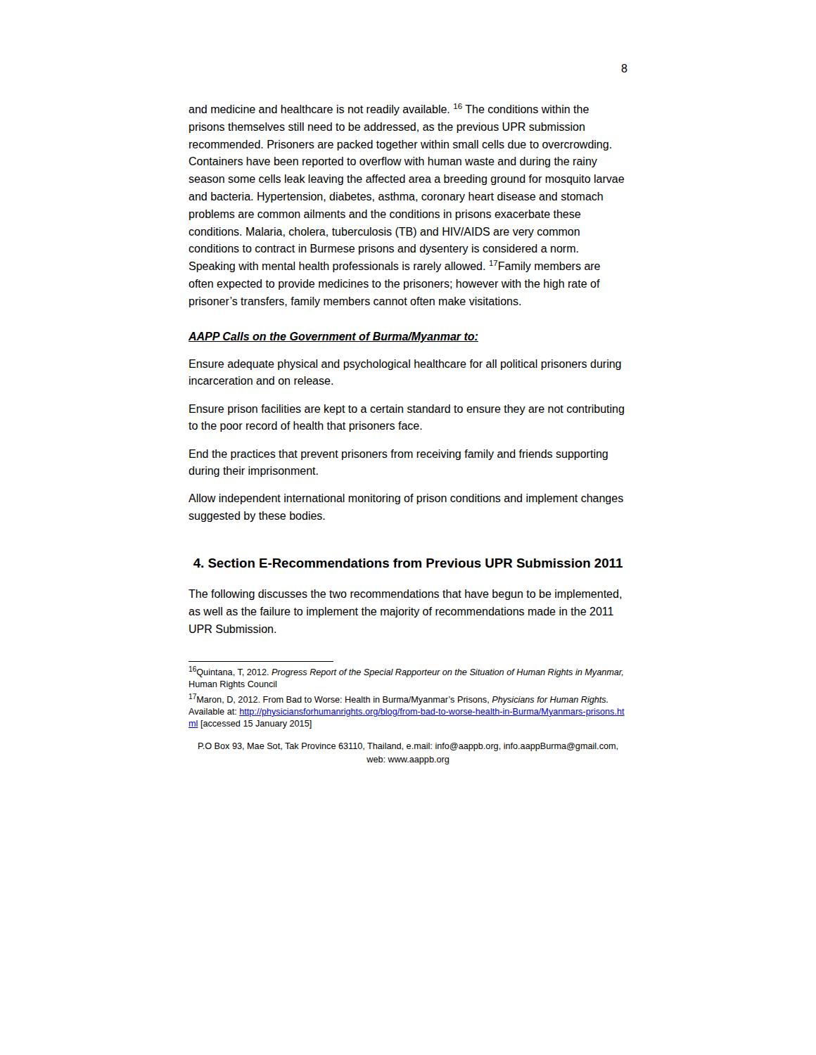8
and medicine and healthcare is not readily available. 16 The conditions within the prisons themselves still need to be addressed, as the previous UPR submission recommended. Prisoners are packed together within small cells due to overcrowding. Containers have been reported to overflow with human waste and during the rainy season some cells leak leaving the affected area a breeding ground for mosquito larvae and bacteria. Hypertension, diabetes, asthma, coronary heart disease and stomach problems are common ailments and the conditions in prisons exacerbate these conditions. Malaria, cholera, tuberculosis (TB) and HIV/AIDS are very common conditions to contract in Burmese prisons and dysentery is considered a norm. Speaking with mental health professionals is rarely allowed. 17Family members are often expected to provide medicines to the prisoners; however with the high rate of prisoner’s transfers, family members cannot often make visitations.
AAPP Calls on the Government of Burma/Myanmar to:
Ensure adequate physical and psychological healthcare for all political prisoners during incarceration and on release.
Ensure prison facilities are kept to a certain standard to ensure they are not contributing to the poor record of health that prisoners face.
End the practices that prevent prisoners from receiving family and friends supporting during their imprisonment.
Allow independent international monitoring of prison conditions and implement changes suggested by these bodies.
4. Section E-Recommendations from Previous UPR Submission 2011
The following discusses the two recommendations that have begun to be implemented, as well as the failure to implement the majority of recommendations made in the 2011 UPR Submission.
16Quintana, T, 2012. Progress Report of the Special Rapporteur on the Situation of Human Rights in Myanmar, Human Rights Council
17Maron, D, 2012. From Bad to Worse: Health in Burma/Myanmar’s Prisons, Physicians for Human Rights. Available at: http://physiciansforhumanrights.org/blog/from-bad-to-worse-health-in-Burma/Myanmars-prisons.html [accessed 15 January 2015]
P.O Box 93, Mae Sot, Tak Province 63110, Thailand, e.mail: info@aappb.org, info.aappBurma@gmail.com, web: www.aappb.org